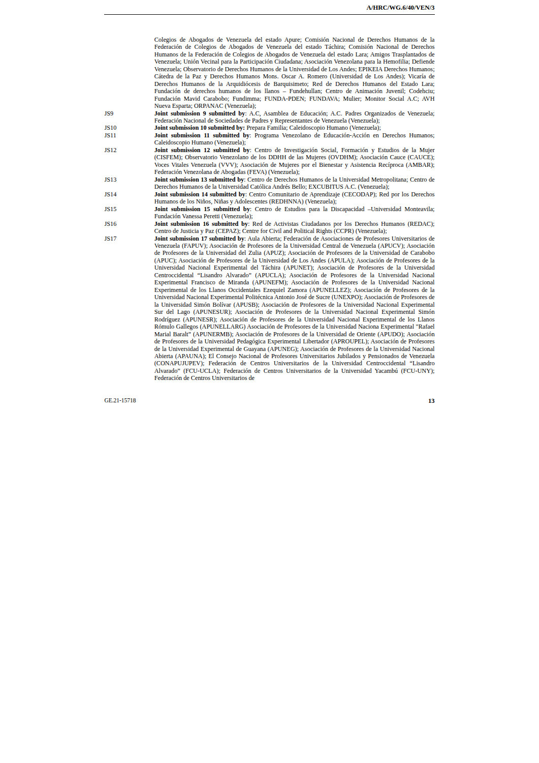A/HRC/WG.6/40/VEN/3
| | Colegios de Abogados de Venezuela del estado Apure; Comisión Nacional de Derechos Humanos de la Federación de Colegios de Abogados de Venezuela del estado Táchira; Comisión Nacional de Derechos Humanos de la Federación de Colegios de Abogados de Venezuela del estado Lara; Amigos Trasplantados de Venezuela; Unión Vecinal para la Participación Ciudadana; Asociación Venezolana para la Hemofilia; Defiende Venezuela; Observatorio de Derechos Humanos de la Universidad de Los Andes; EPIKEIA Derechos Humanos; Cátedra de la Paz y Derechos Humanos Mons. Oscar A. Romero (Universidad de Los Andes); Vicaría de Derechos Humanos de la Arquidiócesis de Barquisimeto; Red de Derechos Humanos del Estado Lara; Fundación de derechos humanos de los llanos – Fundehullan; Centro de Animación Juvenil; Codehciu; Fundación Mavid Carabobo; Fundimma; FUNDA-PDEN; FUNDAVA; Mulier; Monitor Social A.C; AVH Nueva Esparta; ORPANAC (Venezuela); |
| JS9 | Joint submission 9 submitted by : A.C, Asamblea de Educación; A.C. Padres Organizados de Venezuela; Federación Nacional de Sociedades de Padres y Representantes de Venezuela (Venezuela); |
| JS10 | Joint submission 10 submitted by: Prepara Familia; Caleidoscopio Humano (Venezuela); |
| JS11 | Joint submission 11 submitted by : Programa Venezolano de Educación-Acción en Derechos Humanos; Caleidoscopio Humano (Venezuela); |
| JS12 | Joint submission 12 submitted by : Centro de Investigación Social, Formación y Estudios de la Mujer (CISFEM); Observatorio Venezolano de los DDHH de las Mujeres (OVDHM); Asociación Cauce (CAUCE); Voces Vitales Venezuela (VVV); Asociación de Mujeres por el Bienestar y Asistencia Recíproca (AMBAR); Federación Venezolana de Abogadas (FEVA) (Venezuela); |
| JS13 | Joint submission 13 submitted by : Centro de Derechos Humanos de la Universidad Metropolitana; Centro de Derechos Humanos de la Universidad Católica Andrés Bello; EXCUBITUS A.C. (Venezuela); |
| JS14 | Joint submission 14 submitted by : Centro Comunitario de Aprendizaje (CECODAP); Red por los Derechos Humanos de los Niños, Niñas y Adolescentes (REDHNNA) (Venezuela); |
| JS15 | Joint submission 15 submitted by : Centro de Estudios para la Discapacidad –Universidad Monteavila; Fundación Vanessa Peretti (Venezuela); |
| JS16 | Joint submission 16 submitted by : Red de Activistas Ciudadanos por los Derechos Humanos (REDAC); Centro de Justicia y Paz (CEPAZ); Centre for Civil and Political Rights (CCPR) (Venezuela); |
| JS17 | Joint submission 17 submitted by : Aula Abierta; Federación de Asociaciones de Profesores Universitarios de Venezuela (FAPUV); Asociación de Profesores de la Universidad Central de Venezuela (APUCV); Asociación de Profesores de la Universidad del Zulia (APUZ); Asociación de Profesores de la Universidad de Carabobo (APUC); Asociación de Profesores de la Universidad de Los Andes (APULA); Asociación de Profesores de la Universidad Nacional Experimental del Táchira (APUNET); Asociación de Profesores de la Universidad Centroccidental “Lisandro Alvarado” (APUCLA); Asociación de Profesores de la Universidad Nacional Experimental Francisco de Miranda (APUNEFM); Asociación de Profesores de la Universidad Nacional Experimental de los Llanos Occidentales Ezequiel Zamora (APUNELLEZ); Asociación de Profesores de la Universidad Nacional Experimental Politécnica Antonio José de Sucre (UNEXPO); Asociación de Profesores de la Universidad Simón Bolívar (APUSB); Asociación de Profesores de la Universidad Nacional Experimental Sur del Lago (APUNESUR); Asociación de Profesores de la Universidad Nacional Experimental Simón Rodríguez (APUNESR); Asociación de Profesores de la Universidad Nacional Experimental de los Llanos Rómulo Gallegos (APUNELLARG) Asociación de Profesores de la Universidad Naciona Experimental "Rafael Marial Baralt” (APUNERMB); Asociación de Profesores de la Universidad de Oriente (APUDO); Asociación de Profesores de la Universidad Pedagógica Experimental Libertador (APROUPEL); Asociación de Profesores de la Universidad Experimental de Guayana (APUNEG); Asociación de Profesores de la Universidad Nacional Abierta (APAUNA); El Consejo Nacional de Profesores Universitarios Jubilados y Pensionados de Venezuela (CONAPUJUPEV); Federación de Centros Universitarios de la Universidad Centroccidental “Lisandro Alvarado” (FCU-UCLA); Federación de Centros Universitarios de la Universidad Yacambú (FCU-UNY); Federación de Centros Universitarios de |
GE.21-15718 13